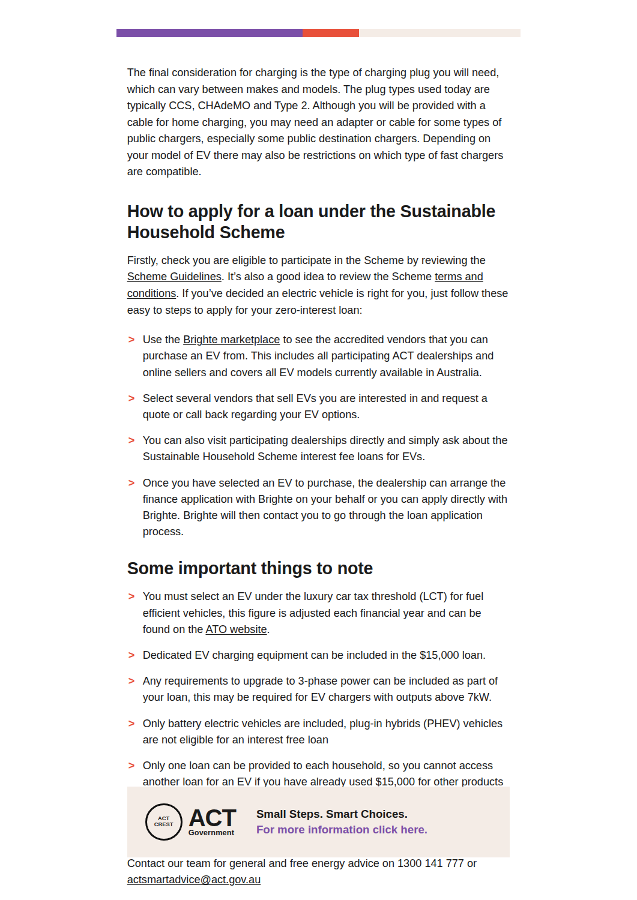The final consideration for charging is the type of charging plug you will need, which can vary between makes and models. The plug types used today are typically CCS, CHAdeMO and Type 2. Although you will be provided with a cable for home charging, you may need an adapter or cable for some types of public chargers, especially some public destination chargers. Depending on your model of EV there may also be restrictions on which type of fast chargers are compatible.
How to apply for a loan under the Sustainable
Household Scheme
Firstly, check you are eligible to participate in the Scheme by reviewing the Scheme Guidelines. It’s also a good idea to review the Scheme terms and conditions. If you’ve decided an electric vehicle is right for you, just follow these easy to steps to apply for your zero-interest loan:
Use the Brighte marketplace to see the accredited vendors that you can purchase an EV from. This includes all participating ACT dealerships and online sellers and covers all EV models currently available in Australia.
Select several vendors that sell EVs you are interested in and request a quote or call back regarding your EV options.
You can also visit participating dealerships directly and simply ask about the Sustainable Household Scheme interest fee loans for EVs.
Once you have selected an EV to purchase, the dealership can arrange the finance application with Brighte on your behalf or you can apply directly with Brighte. Brighte will then contact you to go through the loan application process.
Some important things to note
You must select an EV under the luxury car tax threshold (LCT) for fuel efficient vehicles, this figure is adjusted each financial year and can be found on the ATO website.
Dedicated EV charging equipment can be included in the $15,000 loan.
Any requirements to upgrade to 3-phase power can be included as part of your loan, this may be required for EV chargers with outputs above 7kW.
Only battery electric vehicles are included, plug-in hybrids (PHEV) vehicles are not eligible for an interest free loan
Only one loan can be provided to each household, so you cannot access another loan for an EV if you have already used $15,000 for other products under the scheme.
Need some free advice?
Contact our team for general and free energy advice on 1300 141 777 or actsmartadvice@act.gov.au
ACT
CREST
ACT Government
Small Steps. Smart Choices. For more information click here.